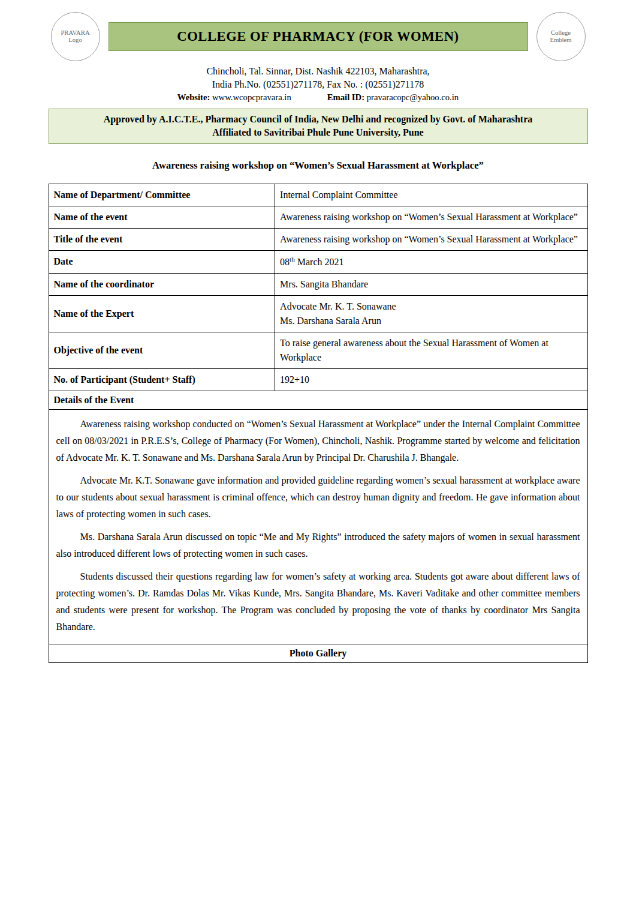PRAVARA
Logo
COLLEGE OF PHARMACY (FOR WOMEN)
College
Emblem
Chincholi, Tal. Sinnar, Dist. Nashik 422103, Maharashtra,
India Ph.No. (02551)271178, Fax No. : (02551)271178
Website: www.wcopcpravara.in Email ID: pravaracopc@yahoo.co.in
Approved by A.I.C.T.E., Pharmacy Council of India, New Delhi and recognized by Govt. of Maharashtra
Affiliated to Savitribai Phule Pune University, Pune
Awareness raising workshop on “Women’s Sexual Harassment at Workplace”
| Name of Department/ Committee | Internal Complaint Committee |
| Name of the event | Awareness raising workshop on “Women’s Sexual Harassment at Workplace” |
| Title of the event | Awareness raising workshop on “Women’s Sexual Harassment at Workplace” |
| Date | 08 th March 2021 |
| Name of the coordinator | Mrs. Sangita Bhandare |
| Name of the Expert | Advocate Mr. K. T. Sonawane Ms. Darshana Sarala Arun |
| Objective of the event | To raise general awareness about the Sexual Harassment of Women at Workplace |
| No. of Participant (Student+ Staff) | 192+10 |
Details of the Event
Awareness raising workshop conducted on “Women’s Sexual Harassment at Workplace” under the Internal Complaint Committee cell on 08/03/2021 in P.R.E.S’s, College of Pharmacy (For Women), Chincholi, Nashik. Programme started by welcome and felicitation of Advocate Mr. K. T. Sonawane and Ms. Darshana Sarala Arun by Principal Dr. Charushila J. Bhangale.
Advocate Mr. K.T. Sonawane gave information and provided guideline regarding women’s sexual harassment at workplace aware to our students about sexual harassment is criminal offence, which can destroy human dignity and freedom. He gave information about laws of protecting women in such cases.
Ms. Darshana Sarala Arun discussed on topic “Me and My Rights” introduced the safety majors of women in sexual harassment also introduced different lows of protecting women in such cases.
Students discussed their questions regarding law for women’s safety at working area. Students got aware about different laws of protecting women’s. Dr. Ramdas Dolas Mr. Vikas Kunde, Mrs. Sangita Bhandare, Ms. Kaveri Vaditake and other committee members and students were present for workshop. The Program was concluded by proposing the vote of thanks by coordinator Mrs Sangita Bhandare.
Photo Gallery